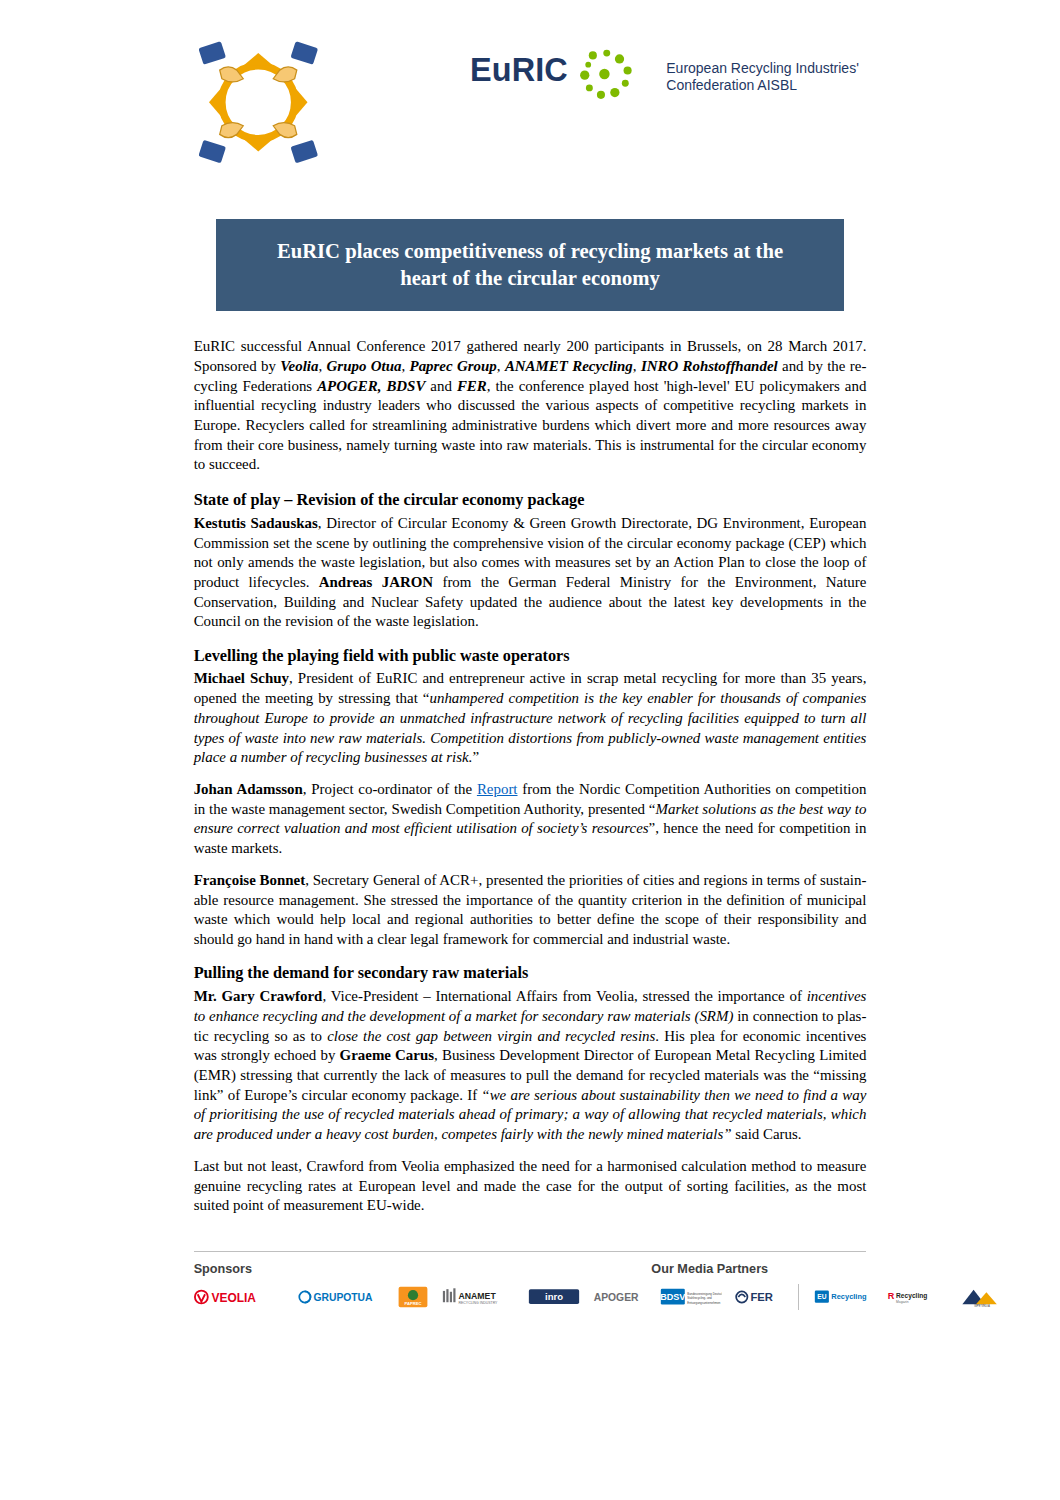Eu RIC
European Recycling Industries'
Confederation AISBL
EuRIC places competitiveness of recycling markets at the heart of the circular economy
EuRIC successful Annual Conference 2017 gathered nearly 200 participants in Brussels, on 28 March 2017. Sponsored by Veolia, Grupo Otua, Paprec Group, ANAMET Recycling, INRO Rohstoffhandel and by the recycling Federations APOGER, BDSV and FER, the conference played host 'high-level' EU policymakers and influential recycling industry leaders who discussed the various aspects of competitive recycling markets in Europe. Recyclers called for streamlining administrative burdens which divert more and more resources away from their core business, namely turning waste into raw materials. This is instrumental for the circular economy to succeed.
State of play – Revision of the circular economy package
Kestutis Sadauskas, Director of Circular Economy & Green Growth Directorate, DG Environment, European Commission set the scene by outlining the comprehensive vision of the circular economy package (CEP) which not only amends the waste legislation, but also comes with measures set by an Action Plan to close the loop of product lifecycles. Andreas JARON from the German Federal Ministry for the Environment, Nature Conservation, Building and Nuclear Safety updated the audience about the latest key developments in the Council on the revision of the waste legislation.
Levelling the playing field with public waste operators
Michael Schuy, President of EuRIC and entrepreneur active in scrap metal recycling for more than 35 years, opened the meeting by stressing that “unhampered competition is the key enabler for thousands of companies throughout Europe to provide an unmatched infrastructure network of recycling facilities equipped to turn all types of waste into new raw materials. Competition distortions from publicly-owned waste management entities place a number of recycling businesses at risk.”
Johan Adamsson, Project co-ordinator of the Report from the Nordic Competition Authorities on competition in the waste management sector, Swedish Competition Authority, presented “Market solutions as the best way to ensure correct valuation and most efficient utilisation of society’s resources”, hence the need for competition in waste markets.
Françoise Bonnet, Secretary General of ACR+, presented the priorities of cities and regions in terms of sustainable resource management. She stressed the importance of the quantity criterion in the definition of municipal waste which would help local and regional authorities to better define the scope of their responsibility and should go hand in hand with a clear legal framework for commercial and industrial waste.
Pulling the demand for secondary raw materials
Mr. Gary Crawford, Vice-President – International Affairs from Veolia, stressed the importance of incentives to enhance recycling and the development of a market for secondary raw materials (SRM) in connection to plastic recycling so as to close the cost gap between virgin and recycled resins. His plea for economic incentives was strongly echoed by Graeme Carus, Business Development Director of European Metal Recycling Limited (EMR) stressing that currently the lack of measures to pull the demand for recycled materials was the “missing link” of Europe’s circular economy package. If “we are serious about sustainability then we need to find a way of prioritising the use of recycled materials ahead of primary; a way of allowing that recycled materials, which are produced under a heavy cost burden, competes fairly with the newly mined materials” said Carus.
Last but not least, Crawford from Veolia emphasized the need for a harmonised calculation method to measure genuine recycling rates at European level and made the case for the output of sorting facilities, as the most suited point of measurement EU-wide.
Sponsors Our Media Partners
VEOLIA GRUPOTUA PAPREC ANAMET RECYCLING INDUSTRY inro APOGER BDSV Bundesvereinigung Deutscher Stahlrecycling- und Entsorgungsunternehmen FER
EU Recycling R Recycling Magazin WPE VEDIA